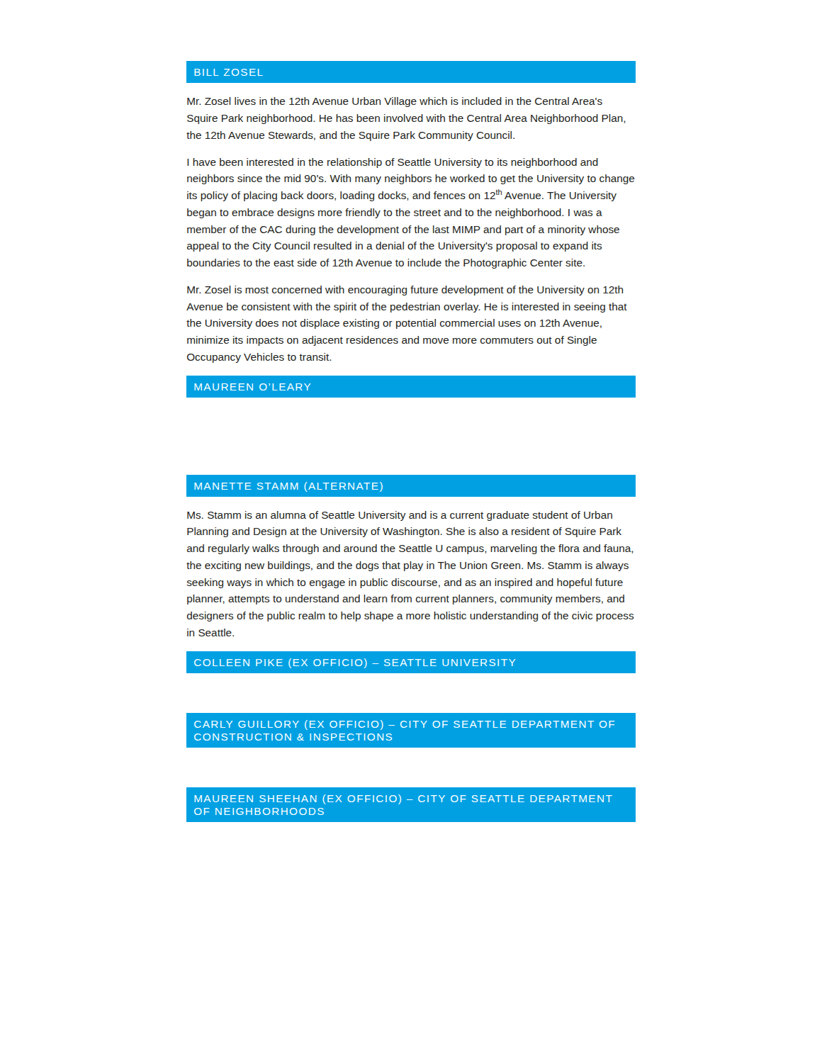Bill Zosel
Mr. Zosel lives in the 12th Avenue Urban Village which is included in the Central Area's Squire Park neighborhood. He has been involved with the Central Area Neighborhood Plan, the 12th Avenue Stewards, and the Squire Park Community Council.
I have been interested in the relationship of Seattle University to its neighborhood and neighbors since the mid 90's. With many neighbors he worked to get the University to change its policy of placing back doors, loading docks, and fences on 12th Avenue. The University began to embrace designs more friendly to the street and to the neighborhood. I was a member of the CAC during the development of the last MIMP and part of a minority whose appeal to the City Council resulted in a denial of the University's proposal to expand its boundaries to the east side of 12th Avenue to include the Photographic Center site.
Mr. Zosel is most concerned with encouraging future development of the University on 12th Avenue be consistent with the spirit of the pedestrian overlay. He is interested in seeing that the University does not displace existing or potential commercial uses on 12th Avenue, minimize its impacts on adjacent residences and move more commuters out of Single Occupancy Vehicles to transit.
Maureen O’Leary
Manette Stamm (Alternate)
Ms. Stamm is an alumna of Seattle University and is a current graduate student of Urban Planning and Design at the University of Washington. She is also a resident of Squire Park and regularly walks through and around the Seattle U campus, marveling the flora and fauna, the exciting new buildings, and the dogs that play in The Union Green. Ms. Stamm is always seeking ways in which to engage in public discourse, and as an inspired and hopeful future planner, attempts to understand and learn from current planners, community members, and designers of the public realm to help shape a more holistic understanding of the civic process in Seattle.
Colleen Pike (Ex Officio) – Seattle University
Carly Guillory (Ex Officio) – City of Seattle Department of Construction & Inspections
Maureen Sheehan (Ex Officio) – City of Seattle Department of Neighborhoods